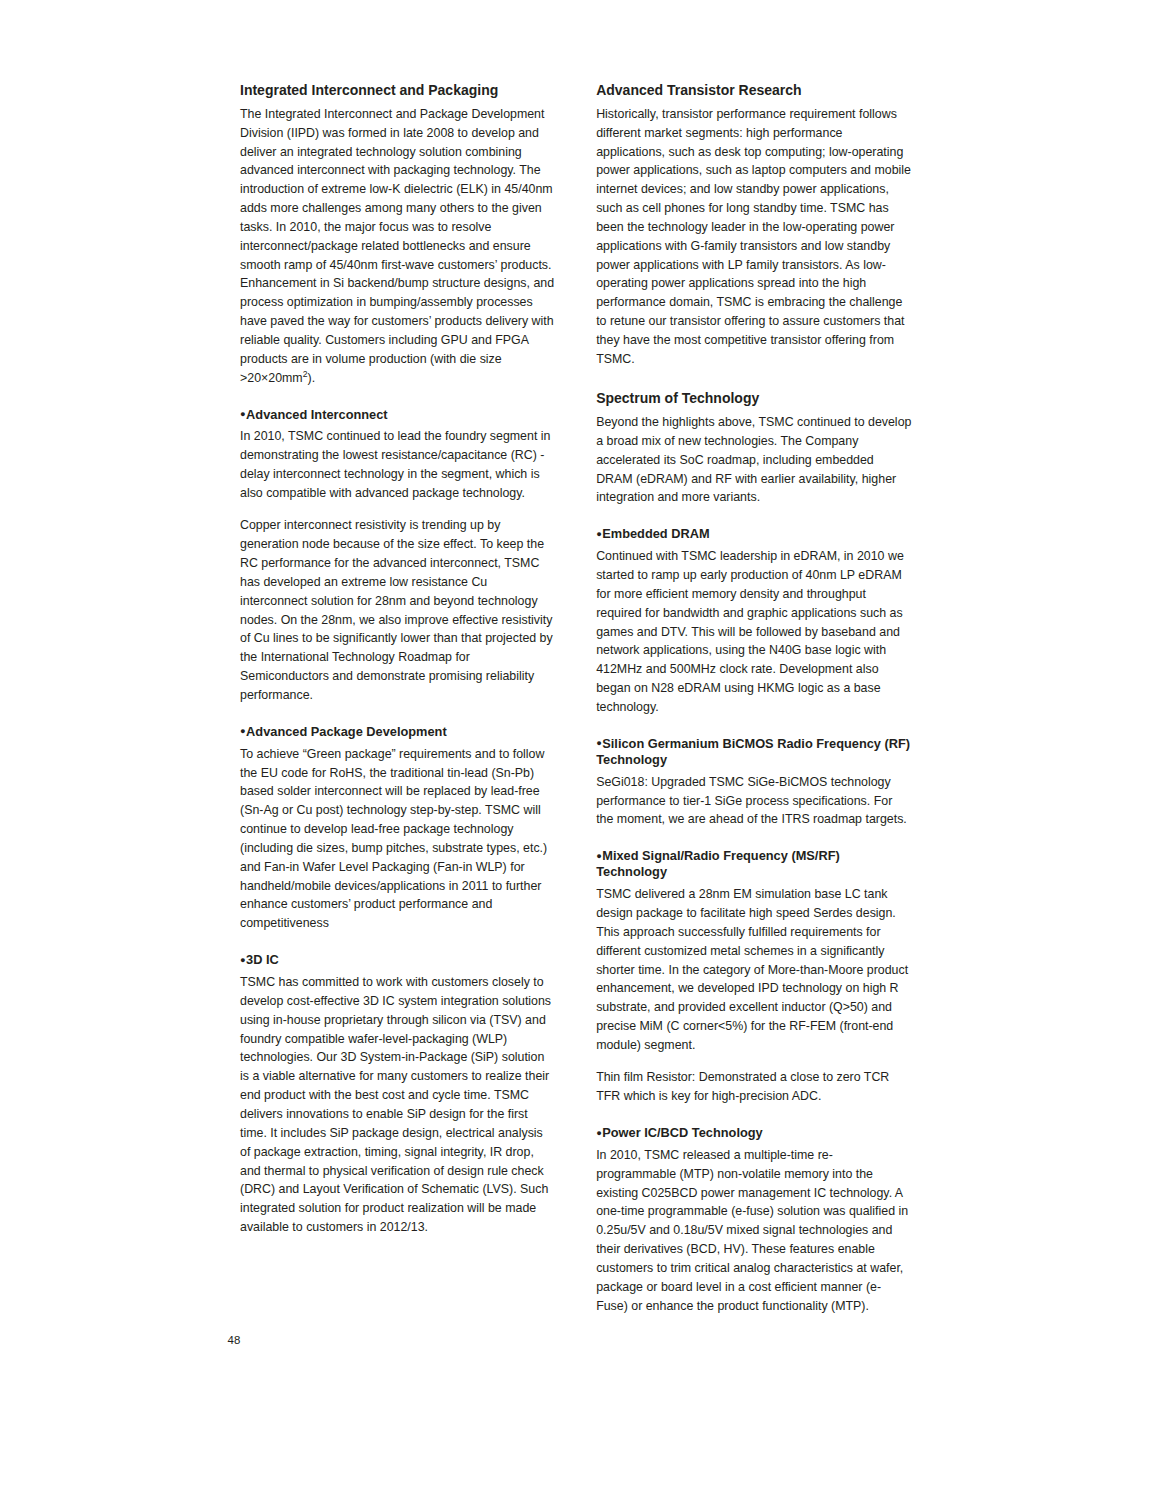Integrated Interconnect and Packaging
The Integrated Interconnect and Package Development Division (IIPD) was formed in late 2008 to develop and deliver an integrated technology solution combining advanced interconnect with packaging technology. The introduction of extreme low-K dielectric (ELK) in 45/40nm adds more challenges among many others to the given tasks. In 2010, the major focus was to resolve interconnect/package related bottlenecks and ensure smooth ramp of 45/40nm first-wave customers’ products. Enhancement in Si backend/bump structure designs, and process optimization in bumping/assembly processes have paved the way for customers’ products delivery with reliable quality. Customers including GPU and FPGA products are in volume production (with die size >20×20mm2).
Advanced Interconnect
In 2010, TSMC continued to lead the foundry segment in demonstrating the lowest resistance/capacitance (RC) -delay interconnect technology in the segment, which is also compatible with advanced package technology.
Copper interconnect resistivity is trending up by generation node because of the size effect. To keep the RC performance for the advanced interconnect, TSMC has developed an extreme low resistance Cu interconnect solution for 28nm and beyond technology nodes. On the 28nm, we also improve effective resistivity of Cu lines to be significantly lower than that projected by the International Technology Roadmap for Semiconductors and demonstrate promising reliability performance.
Advanced Package Development
To achieve “Green package” requirements and to follow the EU code for RoHS, the traditional tin-lead (Sn-Pb) based solder interconnect will be replaced by lead-free (Sn-Ag or Cu post) technology step-by-step. TSMC will continue to develop lead-free package technology (including die sizes, bump pitches, substrate types, etc.) and Fan-in Wafer Level Packaging (Fan-in WLP) for handheld/mobile devices/applications in 2011 to further enhance customers’ product performance and competitiveness
3D IC
TSMC has committed to work with customers closely to develop cost-effective 3D IC system integration solutions using in-house proprietary through silicon via (TSV) and foundry compatible wafer-level-packaging (WLP) technologies. Our 3D System-in-Package (SiP) solution is a viable alternative for many customers to realize their end product with the best cost and cycle time. TSMC delivers innovations to enable SiP design for the first time. It includes SiP package design, electrical analysis of package extraction, timing, signal integrity, IR drop, and thermal to physical verification of design rule check (DRC) and Layout Verification of Schematic (LVS). Such integrated solution for product realization will be made available to customers in 2012/13.
Advanced Transistor Research
Historically, transistor performance requirement follows different market segments: high performance applications, such as desk top computing; low-operating power applications, such as laptop computers and mobile internet devices; and low standby power applications, such as cell phones for long standby time. TSMC has been the technology leader in the low-operating power applications with G-family transistors and low standby power applications with LP family transistors. As low-operating power applications spread into the high performance domain, TSMC is embracing the challenge to retune our transistor offering to assure customers that they have the most competitive transistor offering from TSMC.
Spectrum of Technology
Beyond the highlights above, TSMC continued to develop a broad mix of new technologies. The Company accelerated its SoC roadmap, including embedded DRAM (eDRAM) and RF with earlier availability, higher integration and more variants.
Embedded DRAM
Continued with TSMC leadership in eDRAM, in 2010 we started to ramp up early production of 40nm LP eDRAM for more efficient memory density and throughput required for bandwidth and graphic applications such as games and DTV. This will be followed by baseband and network applications, using the N40G base logic with 412MHz and 500MHz clock rate. Development also began on N28 eDRAM using HKMG logic as a base technology.
Silicon Germanium BiCMOS Radio Frequency (RF) Technology
SeGi018: Upgraded TSMC SiGe-BiCMOS technology performance to tier-1 SiGe process specifications. For the moment, we are ahead of the ITRS roadmap targets.
Mixed Signal/Radio Frequency (MS/RF) Technology
TSMC delivered a 28nm EM simulation base LC tank design package to facilitate high speed Serdes design. This approach successfully fulfilled requirements for different customized metal schemes in a significantly shorter time. In the category of More-than-Moore product enhancement, we developed IPD technology on high R substrate, and provided excellent inductor (Q>50) and precise MiM (C corner<5%) for the RF-FEM (front-end module) segment.
Thin film Resistor: Demonstrated a close to zero TCR TFR which is key for high-precision ADC.
Power IC/BCD Technology
In 2010, TSMC released a multiple-time re-programmable (MTP) non-volatile memory into the existing C025BCD power management IC technology. A one-time programmable (e-fuse) solution was qualified in 0.25u/5V and 0.18u/5V mixed signal technologies and their derivatives (BCD, HV). These features enable customers to trim critical analog characteristics at wafer, package or board level in a cost efficient manner (e-Fuse) or enhance the product functionality (MTP).
48